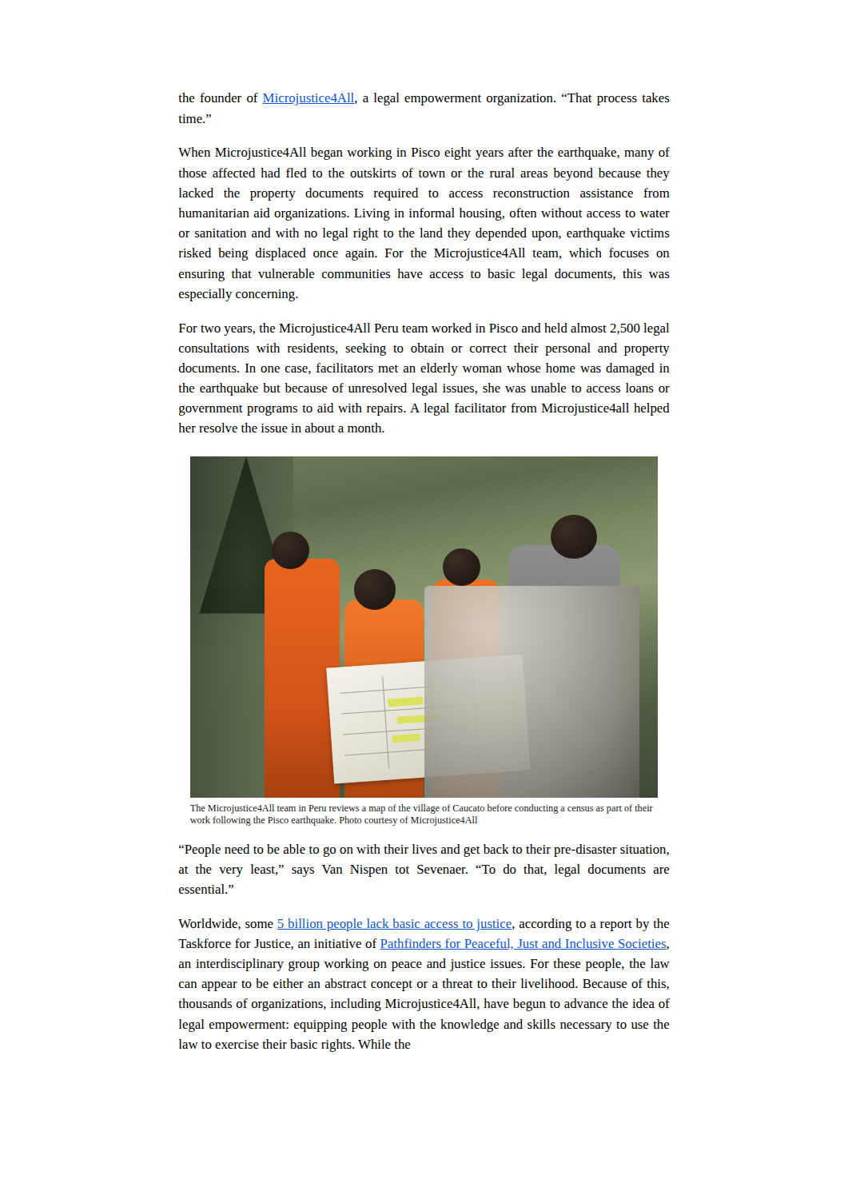the founder of Microjustice4All, a legal empowerment organization. “That process takes time.”
When Microjustice4All began working in Pisco eight years after the earthquake, many of those affected had fled to the outskirts of town or the rural areas beyond because they lacked the property documents required to access reconstruction assistance from humanitarian aid organizations. Living in informal housing, often without access to water or sanitation and with no legal right to the land they depended upon, earthquake victims risked being displaced once again. For the Microjustice4All team, which focuses on ensuring that vulnerable communities have access to basic legal documents, this was especially concerning.
For two years, the Microjustice4All Peru team worked in Pisco and held almost 2,500 legal consultations with residents, seeking to obtain or correct their personal and property documents. In one case, facilitators met an elderly woman whose home was damaged in the earthquake but because of unresolved legal issues, she was unable to access loans or government programs to aid with repairs. A legal facilitator from Microjustice4all helped her resolve the issue in about a month.
The Microjustice4All team in Peru reviews a map of the village of Caucato before conducting a census as part of their work following the Pisco earthquake. Photo courtesy of Microjustice4All
“People need to be able to go on with their lives and get back to their pre-disaster situation, at the very least,” says Van Nispen tot Sevenaer. “To do that, legal documents are essential.”
Worldwide, some 5 billion people lack basic access to justice, according to a report by the Taskforce for Justice, an initiative of Pathfinders for Peaceful, Just and Inclusive Societies, an interdisciplinary group working on peace and justice issues. For these people, the law can appear to be either an abstract concept or a threat to their livelihood. Because of this, thousands of organizations, including Microjustice4All, have begun to advance the idea of legal empowerment: equipping people with the knowledge and skills necessary to use the law to exercise their basic rights. While the